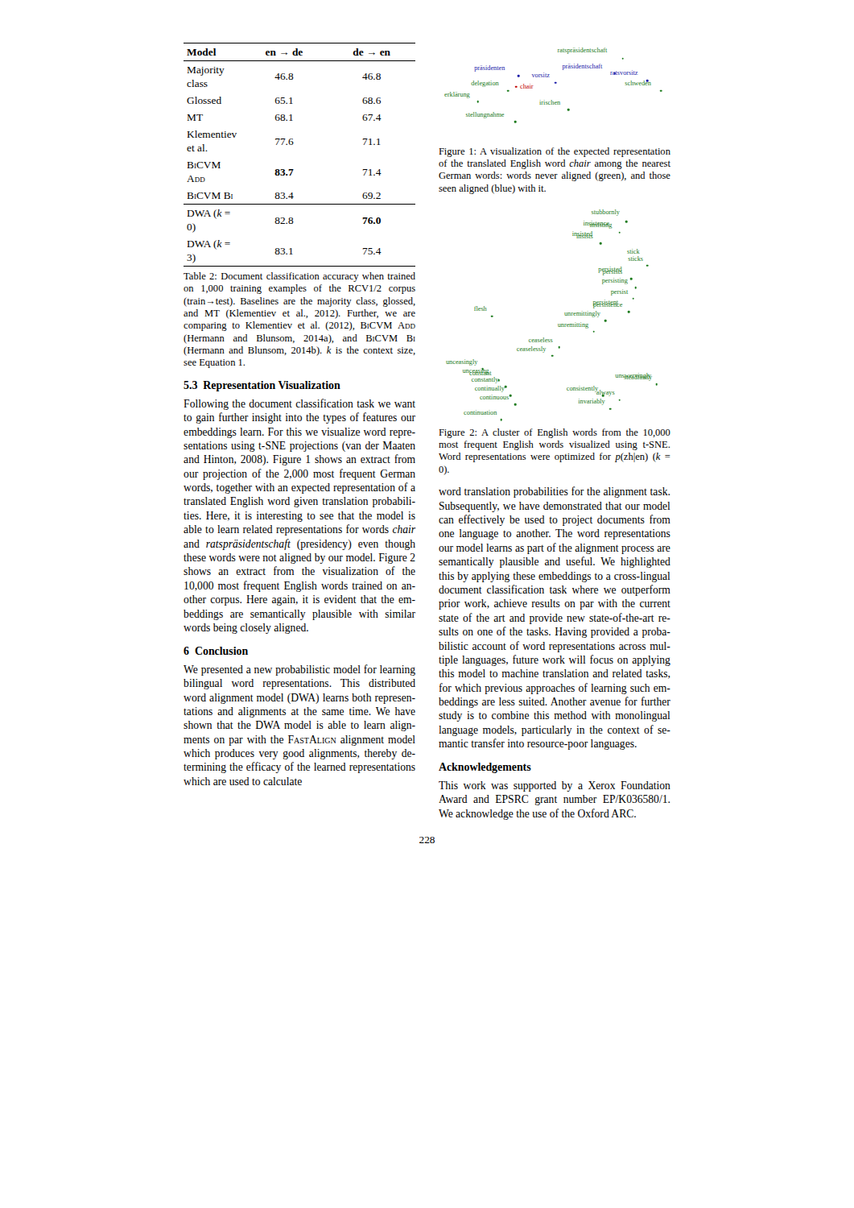| Model | en → de | de → en |
| --- | --- | --- |
| Majority class | 46.8 | 46.8 |
| Glossed | 65.1 | 68.6 |
| MT | 68.1 | 67.4 |
| Klementiev et al. | 77.6 | 71.1 |
| B i CVM Add | 83.7 | 71.4 |
| B i CVM B i | 83.4 | 69.2 |
| DWA ( k = 0) | 82.8 | 76.0 |
| DWA ( k = 3) | 83.1 | 75.4 |
Table 2: Document classification accuracy when trained on 1,000 training examples of the RCV1/2 corpus (train→test). Baselines are the majority class, glossed, and MT (Klementiev et al., 2012). Further, we are comparing to Klementiev et al. (2012), Bi CVM Add (Hermann and Blunsom, 2014a), and Bi CVM Bi (Hermann and Blunsom, 2014b). k is the context size, see Equation 1.
5.3 Representation Visualization
Following the document classification task we want to gain further insight into the types of features our embeddings learn. For this we visualize word representations using t-SNE projections (van der Maaten and Hinton, 2008). Figure 1 shows an extract from our projection of the 2,000 most frequent German words, together with an expected representation of a translated English word given translation probabilities. Here, it is interesting to see that the model is able to learn related representations for words chair and ratspräsidentschaft (presidency) even though these words were not aligned by our model. Figure 2 shows an extract from the visualization of the 10,000 most frequent English words trained on another corpus. Here again, it is evident that the embeddings are semantically plausible with similar words being closely aligned.
6 Conclusion
We presented a new probabilistic model for learning bilingual word representations. This distributed word alignment model (DWA) learns both representations and alignments at the same time. We have shown that the DWA model is able to learn alignments on par with the FastAlign alignment model which produces very good alignments, thereby determining the efficacy of the learned representations which are used to calculate
ratspräsidentschaft präsidenten präsidentschaft vorsitz ratsvorsitz delegation chair schweden erklärung irischen stellungnahme
Figure 1: A visualization of the expected representation of the translated English word chair among the nearest German words: words never aligned (green), and those seen aligned (blue) with it.
stubbornly insistence insisting insisted insists stick sticks persisted persists persisting persist persistent persistence unremittingly unremitting flesh ceaseless ceaselessly unceasingly unceasing constant constantly continually continuous consistently always invariably unswervingly steadfastly continuation
Figure 2: A cluster of English words from the 10,000 most frequent English words visualized using t-SNE. Word representations were optimized for p(zh|en) (k = 0).
word translation probabilities for the alignment task. Subsequently, we have demonstrated that our model can effectively be used to project documents from one language to another. The word representations our model learns as part of the alignment process are semantically plausible and useful. We highlighted this by applying these embeddings to a cross-lingual document classification task where we outperform prior work, achieve results on par with the current state of the art and provide new state-of-the-art results on one of the tasks. Having provided a probabilistic account of word representations across multiple languages, future work will focus on applying this model to machine translation and related tasks, for which previous approaches of learning such embeddings are less suited. Another avenue for further study is to combine this method with monolingual language models, particularly in the context of semantic transfer into resource-poor languages.
Acknowledgements
This work was supported by a Xerox Foundation Award and EPSRC grant number EP/K036580/1. We acknowledge the use of the Oxford ARC.
228